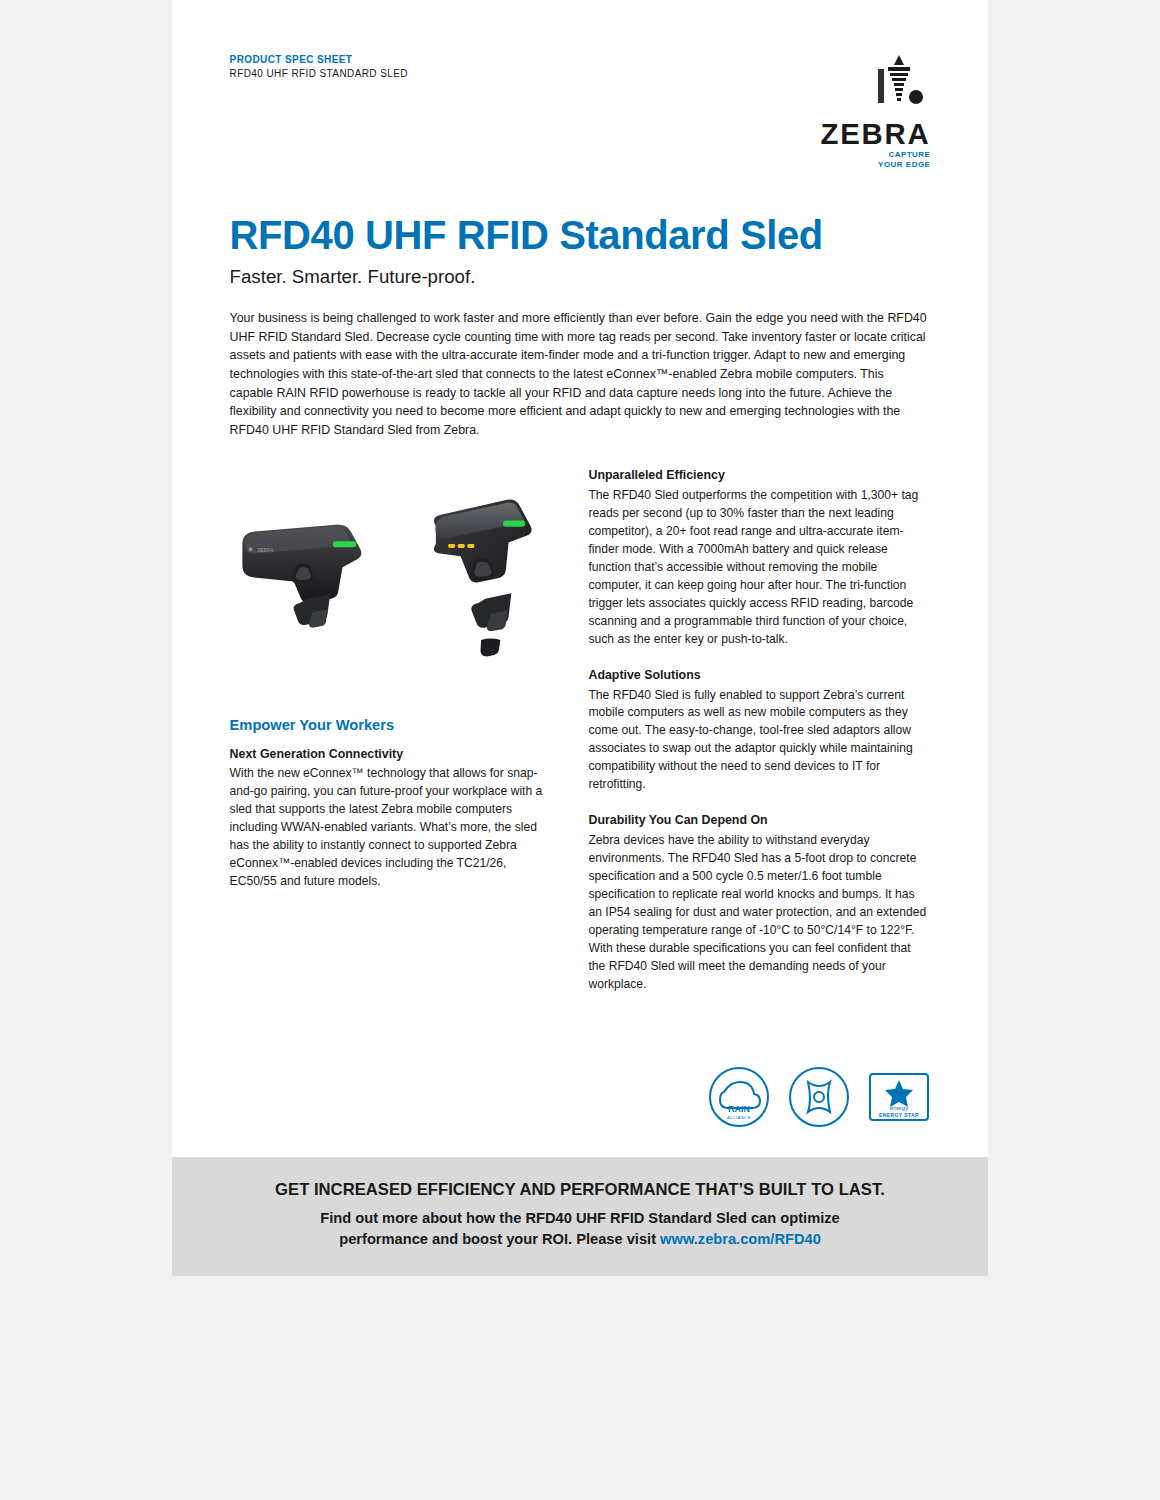PRODUCT SPEC SHEET
RFD40 UHF RFID STANDARD SLED
ZEBRA
CAPTURE
YOUR EDGE
RFD40 UHF RFID Standard Sled
Faster. Smarter. Future-proof.
Your business is being challenged to work faster and more efficiently than ever before. Gain the edge you need with the RFD40 UHF RFID Standard Sled. Decrease cycle counting time with more tag reads per second. Take inventory faster or locate critical assets and patients with ease with the ultra-accurate item-finder mode and a tri-function trigger. Adapt to new and emerging technologies with this state-of-the-art sled that connects to the latest eConnex™-enabled Zebra mobile computers. This capable RAIN RFID powerhouse is ready to tackle all your RFID and data capture needs long into the future. Achieve the flexibility and connectivity you need to become more efficient and adapt quickly to new and emerging technologies with the RFD40 UHF RFID Standard Sled from Zebra.
ZEBRA
Empower Your Workers
Next Generation Connectivity
With the new eConnex™ technology that allows for snap-and-go pairing, you can future-proof your workplace with a sled that supports the latest Zebra mobile computers including WWAN-enabled variants. What’s more, the sled has the ability to instantly connect to supported Zebra eConnex™-enabled devices including the TC21/26, EC50/55 and future models.
Unparalleled Efficiency
The RFD40 Sled outperforms the competition with 1,300+ tag reads per second (up to 30% faster than the next leading competitor), a 20+ foot read range and ultra-accurate item-finder mode. With a 7000mAh battery and quick release function that’s accessible without removing the mobile computer, it can keep going hour after hour. The tri-function trigger lets associates quickly access RFID reading, barcode scanning and a programmable third function of your choice, such as the enter key or push-to-talk.
Adaptive Solutions
The RFD40 Sled is fully enabled to support Zebra’s current mobile computers as well as new mobile computers as they come out. The easy-to-change, tool-free sled adaptors allow associates to swap out the adaptor quickly while maintaining compatibility without the need to send devices to IT for retrofitting.
Durability You Can Depend On
Zebra devices have the ability to withstand everyday environments. The RFD40 Sled has a 5-foot drop to concrete specification and a 500 cycle 0.5 meter/1.6 foot tumble specification to replicate real world knocks and bumps. It has an IP54 sealing for dust and water protection, and an extended operating temperature range of -10°C to 50°C/14°F to 122°F. With these durable specifications you can feel confident that the RFD40 Sled will meet the demanding needs of your workplace.
RAIN ALLIANCE
energy ENERGY STAR
GET INCREASED EFFICIENCY AND PERFORMANCE THAT’S BUILT TO LAST.
Find out more about how the RFD40 UHF RFID Standard Sled can optimize
performance and boost your ROI. Please visit www.zebra.com/RFD40